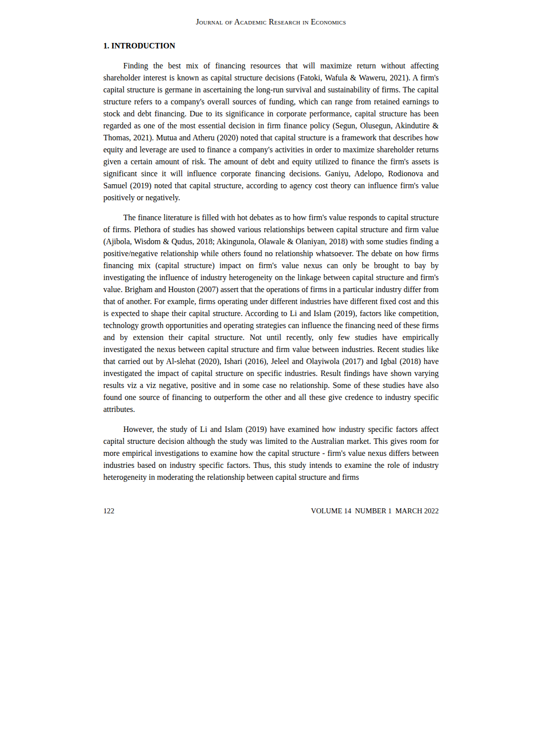Journal of Academic Research in Economics
1. INTRODUCTION
Finding the best mix of financing resources that will maximize return without affecting shareholder interest is known as capital structure decisions (Fatoki, Wafula & Waweru, 2021). A firm's capital structure is germane in ascertaining the long-run survival and sustainability of firms. The capital structure refers to a company's overall sources of funding, which can range from retained earnings to stock and debt financing. Due to its significance in corporate performance, capital structure has been regarded as one of the most essential decision in firm finance policy (Segun, Olusegun, Akindutire & Thomas, 2021). Mutua and Atheru (2020) noted that capital structure is a framework that describes how equity and leverage are used to finance a company's activities in order to maximize shareholder returns given a certain amount of risk. The amount of debt and equity utilized to finance the firm's assets is significant since it will influence corporate financing decisions. Ganiyu, Adelopo, Rodionova and Samuel (2019) noted that capital structure, according to agency cost theory can influence firm's value positively or negatively.
The finance literature is filled with hot debates as to how firm's value responds to capital structure of firms. Plethora of studies has showed various relationships between capital structure and firm value (Ajibola, Wisdom & Qudus, 2018; Akingunola, Olawale & Olaniyan, 2018) with some studies finding a positive/negative relationship while others found no relationship whatsoever. The debate on how firms financing mix (capital structure) impact on firm's value nexus can only be brought to bay by investigating the influence of industry heterogeneity on the linkage between capital structure and firm's value. Brigham and Houston (2007) assert that the operations of firms in a particular industry differ from that of another. For example, firms operating under different industries have different fixed cost and this is expected to shape their capital structure. According to Li and Islam (2019), factors like competition, technology growth opportunities and operating strategies can influence the financing need of these firms and by extension their capital structure. Not until recently, only few studies have empirically investigated the nexus between capital structure and firm value between industries. Recent studies like that carried out by Al-slehat (2020), Ishari (2016), Jeleel and Olayiwola (2017) and Igbal (2018) have investigated the impact of capital structure on specific industries. Result findings have shown varying results viz a viz negative, positive and in some case no relationship. Some of these studies have also found one source of financing to outperform the other and all these give credence to industry specific attributes.
However, the study of Li and Islam (2019) have examined how industry specific factors affect capital structure decision although the study was limited to the Australian market. This gives room for more empirical investigations to examine how the capital structure - firm's value nexus differs between industries based on industry specific factors. Thus, this study intends to examine the role of industry heterogeneity in moderating the relationship between capital structure and firms
122 VOLUME 14 NUMBER 1 MARCH 2022